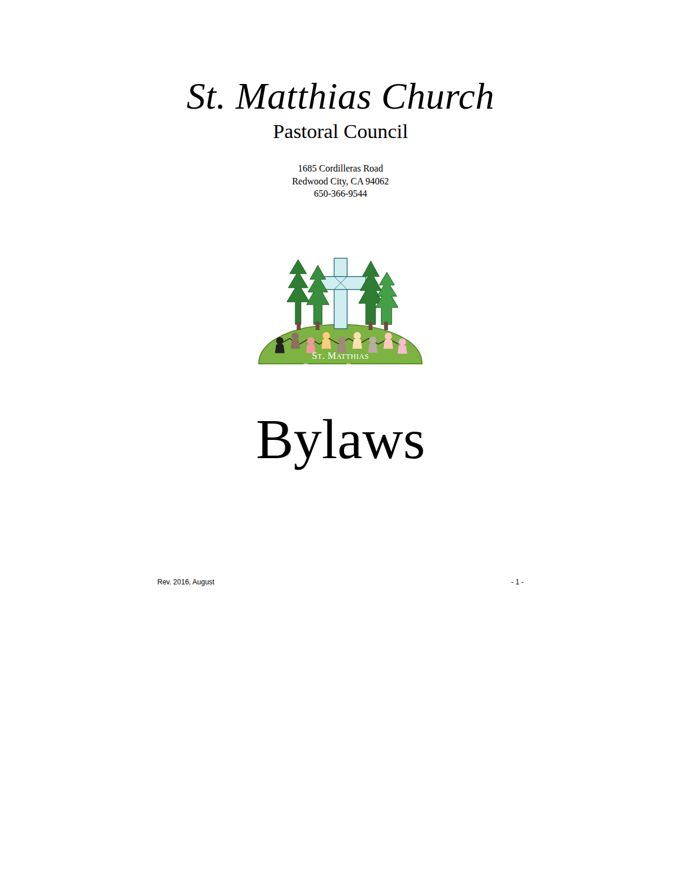St. Matthias Church
Pastoral Council
1685 Cordilleras Road
Redwood City, CA 94062
650-366-9544
St. Matthias Catholic Church logo ST. MATTHIAS CATHOLIC CHURCH
Bylaws
Rev. 2016, August - 1 -